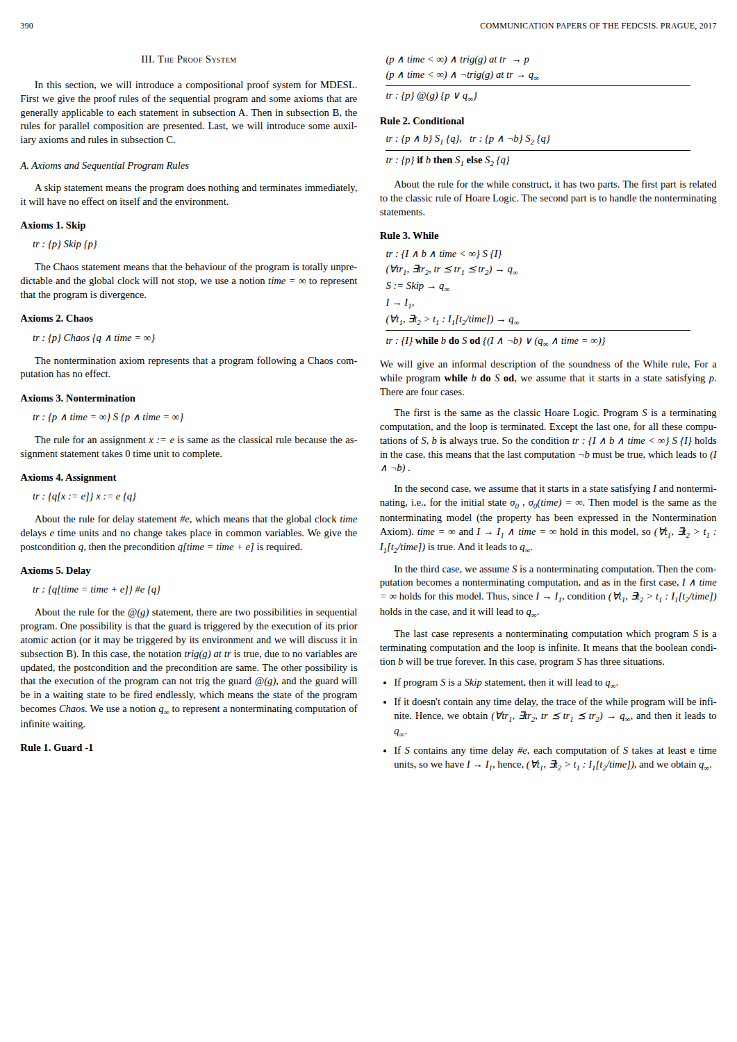390 Communication Papers of the FedCSIS. Prague, 2017
III. The Proof System
In this section, we will introduce a compositional proof system for MDESL. First we give the proof rules of the sequential program and some axioms that are generally applicable to each statement in subsection A. Then in subsection B, the rules for parallel composition are presented. Last, we will introduce some auxiliary axioms and rules in subsection C.
A. Axioms and Sequential Program Rules
A skip statement means the program does nothing and terminates immediately, it will have no effect on itself and the environment.
Axioms 1. Skip
tr : {p} Skip {p}
The Chaos statement means that the behaviour of the program is totally unpredictable and the global clock will not stop, we use a notion time = ∞ to represent that the program is divergence.
Axioms 2. Chaos
tr : {p} Chaos {q ∧ time = ∞}
The nontermination axiom represents that a program following a Chaos computation has no effect.
Axioms 3. Nontermination
tr : {p ∧ time = ∞} S {p ∧ time = ∞}
The rule for an assignment x := e is same as the classical rule because the assignment statement takes 0 time unit to complete.
Axioms 4. Assignment
tr : {q[x := e]} x := e {q}
About the rule for delay statement #e, which means that the global clock time delays e time units and no change takes place in common variables. We give the postcondition q, then the precondition q[time = time + e] is required.
Axioms 5. Delay
tr : {q[time = time + e]} #e {q}
About the rule for the @(g) statement, there are two possibilities in sequential program. One possibility is that the guard is triggered by the execution of its prior atomic action (or it may be triggered by its environment and we will discuss it in subsection B). In this case, the notation trig(g) at tr is true, due to no variables are updated, the postcondition and the precondition are same. The other possibility is that the execution of the program can not trig the guard @(g), and the guard will be in a waiting state to be fired endlessly, which means the state of the program becomes Chaos. We use a notion q∞ to represent a nonterminating computation of infinite waiting.
Rule 1. Guard -1
(p ∧ time < ∞) ∧ trig(g) at tr → p
(p ∧ time < ∞) ∧ ¬trig(g) at tr → q∞
tr : {p} @(g) {p ∨ q∞}
Rule 2. Conditional
tr : {p ∧ b} S1 {q}, tr : {p ∧ ¬b} S2 {q}
tr : {p} if b then S1 else S2 {q}
About the rule for the while construct, it has two parts. The first part is related to the classic rule of Hoare Logic. The second part is to handle the nonterminating statements.
Rule 3. While
tr : {I ∧ b ∧ time < ∞} S {I}
(∀tr1, ∃tr2, tr ⪯ tr1 ⪯ tr2) → q∞
S := Skip → q∞
I → I1,
(∀t1, ∃t2 > t1 : I1[t2/time]) → q∞
tr : {I} while b do S od {(I ∧ ¬b) ∨ (q∞ ∧ time = ∞)}
We will give an informal description of the soundness of the While rule, For a while program while b do S od, we assume that it starts in a state satisfying p. There are four cases.
The first is the same as the classic Hoare Logic. Program S is a terminating computation, and the loop is terminated. Except the last one, for all these computations of S, b is always true. So the condition tr : {I ∧ b ∧ time < ∞} S {I} holds in the case, this means that the last computation ¬b must be true, which leads to (I ∧ ¬b) .
In the second case, we assume that it starts in a state satisfying I and nonterminating, i.e., for the initial state σ0 , σ0(time) = ∞. Then model is the same as the nonterminating model (the property has been expressed in the Nontermination Axiom). time = ∞ and I → I1 ∧ time = ∞ hold in this model, so (∀t1, ∃t2 > t1 : I1[t2/time]) is true. And it leads to q∞.
In the third case, we assume S is a nonterminating computation. Then the computation becomes a nonterminating computation, and as in the first case, I ∧ time = ∞ holds for this model. Thus, since I → I1, condition (∀t1, ∃t2 > t1 : I1[t2/time]) holds in the case, and it will lead to q∞.
The last case represents a nonterminating computation which program S is a terminating computation and the loop is infinite. It means that the boolean condition b will be true forever. In this case, program S has three situations.
If program S is a Skip statement, then it will lead to q∞.
If it doesn't contain any time delay, the trace of the while program will be infinite. Hence, we obtain (∀tr1, ∃tr2, tr ⪯ tr1 ⪯ tr2) → q∞, and then it leads to q∞.
If S contains any time delay #e, each computation of S takes at least e time units, so we have I → I1, hence, (∀t1, ∃t2 > t1 : I1[t2/time]), and we obtain q∞.